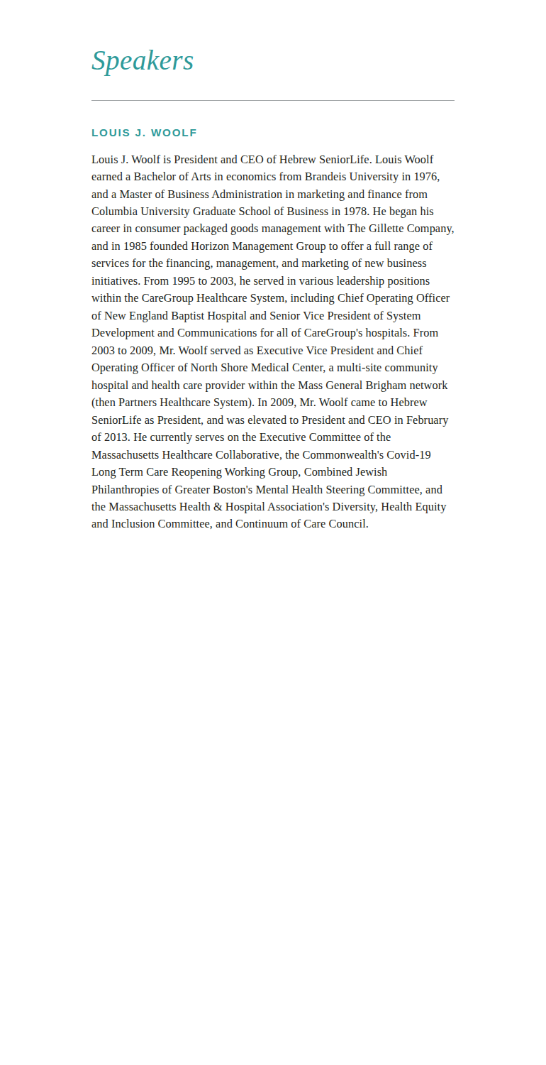Speakers
Louis J. Woolf
Louis J. Woolf is President and CEO of Hebrew SeniorLife. Louis Woolf earned a Bachelor of Arts in economics from Brandeis University in 1976, and a Master of Business Administration in marketing and finance from Columbia University Graduate School of Business in 1978. He began his career in consumer packaged goods management with The Gillette Company, and in 1985 founded Horizon Management Group to offer a full range of services for the financing, management, and marketing of new business initiatives. From 1995 to 2003, he served in various leadership positions within the CareGroup Healthcare System, including Chief Operating Officer of New England Baptist Hospital and Senior Vice President of System Development and Communications for all of CareGroup's hospitals. From 2003 to 2009, Mr. Woolf served as Executive Vice President and Chief Operating Officer of North Shore Medical Center, a multi-site community hospital and health care provider within the Mass General Brigham network (then Partners Healthcare System). In 2009, Mr. Woolf came to Hebrew SeniorLife as President, and was elevated to President and CEO in February of 2013. He currently serves on the Executive Committee of the Massachusetts Healthcare Collaborative, the Commonwealth's Covid-19 Long Term Care Reopening Working Group, Combined Jewish Philanthropies of Greater Boston's Mental Health Steering Committee, and the Massachusetts Health & Hospital Association's Diversity, Health Equity and Inclusion Committee, and Continuum of Care Council.